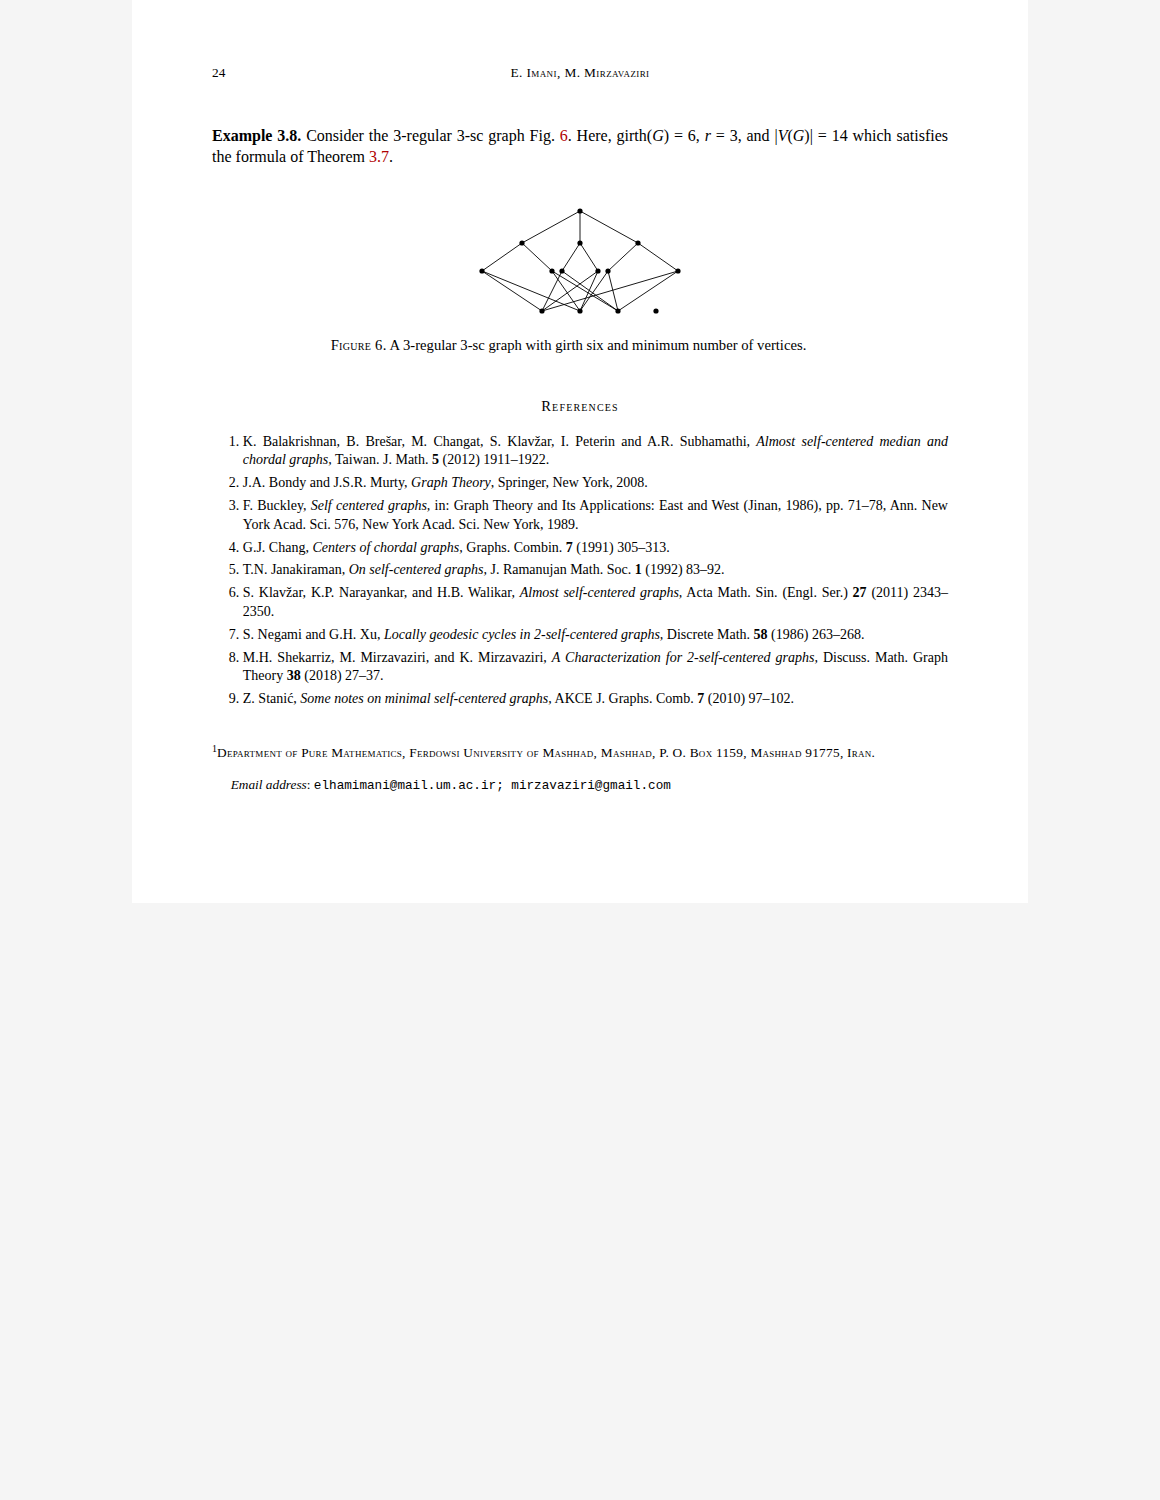24 E. Imani, M. Mirzavaziri
Example 3.8. Consider the 3-regular 3-sc graph Fig. 6. Here, girth(G) = 6, r = 3, and |V(G)| = 14 which satisfies the formula of Theorem 3.7.
Figure 6. A 3-regular 3-sc graph with girth six and minimum number of vertices.
References
K. Balakrishnan, B. Brešar, M. Changat, S. Klavžar, I. Peterin and A.R. Subhamathi, Almost self-centered median and chordal graphs, Taiwan. J. Math. 5 (2012) 1911–1922.
J.A. Bondy and J.S.R. Murty, Graph Theory, Springer, New York, 2008.
F. Buckley, Self centered graphs, in: Graph Theory and Its Applications: East and West (Jinan, 1986), pp. 71–78, Ann. New York Acad. Sci. 576, New York Acad. Sci. New York, 1989.
G.J. Chang, Centers of chordal graphs, Graphs. Combin. 7 (1991) 305–313.
T.N. Janakiraman, On self-centered graphs, J. Ramanujan Math. Soc. 1 (1992) 83–92.
S. Klavžar, K.P. Narayankar, and H.B. Walikar, Almost self-centered graphs, Acta Math. Sin. (Engl. Ser.) 27 (2011) 2343–2350.
S. Negami and G.H. Xu, Locally geodesic cycles in 2-self-centered graphs, Discrete Math. 58 (1986) 263–268.
M.H. Shekarriz, M. Mirzavaziri, and K. Mirzavaziri, A Characterization for 2-self-centered graphs, Discuss. Math. Graph Theory 38 (2018) 27–37.
Z. Stanić, Some notes on minimal self-centered graphs, AKCE J. Graphs. Comb. 7 (2010) 97–102.
1Department of Pure Mathematics, Ferdowsi University of Mashhad, Mashhad, P. O. Box 1159, Mashhad 91775, Iran.
Email address: elhamimani@mail.um.ac.ir; mirzavaziri@gmail.com